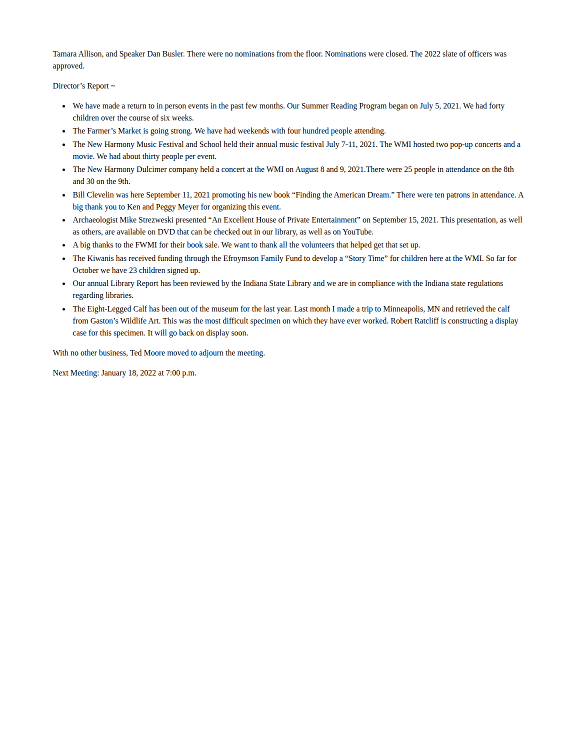Tamara Allison, and Speaker Dan Busler. There were no nominations from the floor. Nominations were closed. The 2022 slate of officers was approved.
Director’s Report ~
We have made a return to in person events in the past few months. Our Summer Reading Program began on July 5, 2021. We had forty children over the course of six weeks.
The Farmer’s Market is going strong. We have had weekends with four hundred people attending.
The New Harmony Music Festival and School held their annual music festival July 7-11, 2021. The WMI hosted two pop-up concerts and a movie. We had about thirty people per event.
The New Harmony Dulcimer company held a concert at the WMI on August 8 and 9, 2021.There were 25 people in attendance on the 8th and 30 on the 9th.
Bill Clevelin was here September 11, 2021 promoting his new book “Finding the American Dream.” There were ten patrons in attendance. A big thank you to Ken and Peggy Meyer for organizing this event.
Archaeologist Mike Strezweski presented “An Excellent House of Private Entertainment” on September 15, 2021. This presentation, as well as others, are available on DVD that can be checked out in our library, as well as on YouTube.
A big thanks to the FWMI for their book sale. We want to thank all the volunteers that helped get that set up.
The Kiwanis has received funding through the Efroymson Family Fund to develop a “Story Time” for children here at the WMI. So far for October we have 23 children signed up.
Our annual Library Report has been reviewed by the Indiana State Library and we are in compliance with the Indiana state regulations regarding libraries.
The Eight-Legged Calf has been out of the museum for the last year. Last month I made a trip to Minneapolis, MN and retrieved the calf from Gaston’s Wildlife Art. This was the most difficult specimen on which they have ever worked. Robert Ratcliff is constructing a display case for this specimen. It will go back on display soon.
With no other business, Ted Moore moved to adjourn the meeting.
Next Meeting: January 18, 2022 at 7:00 p.m.